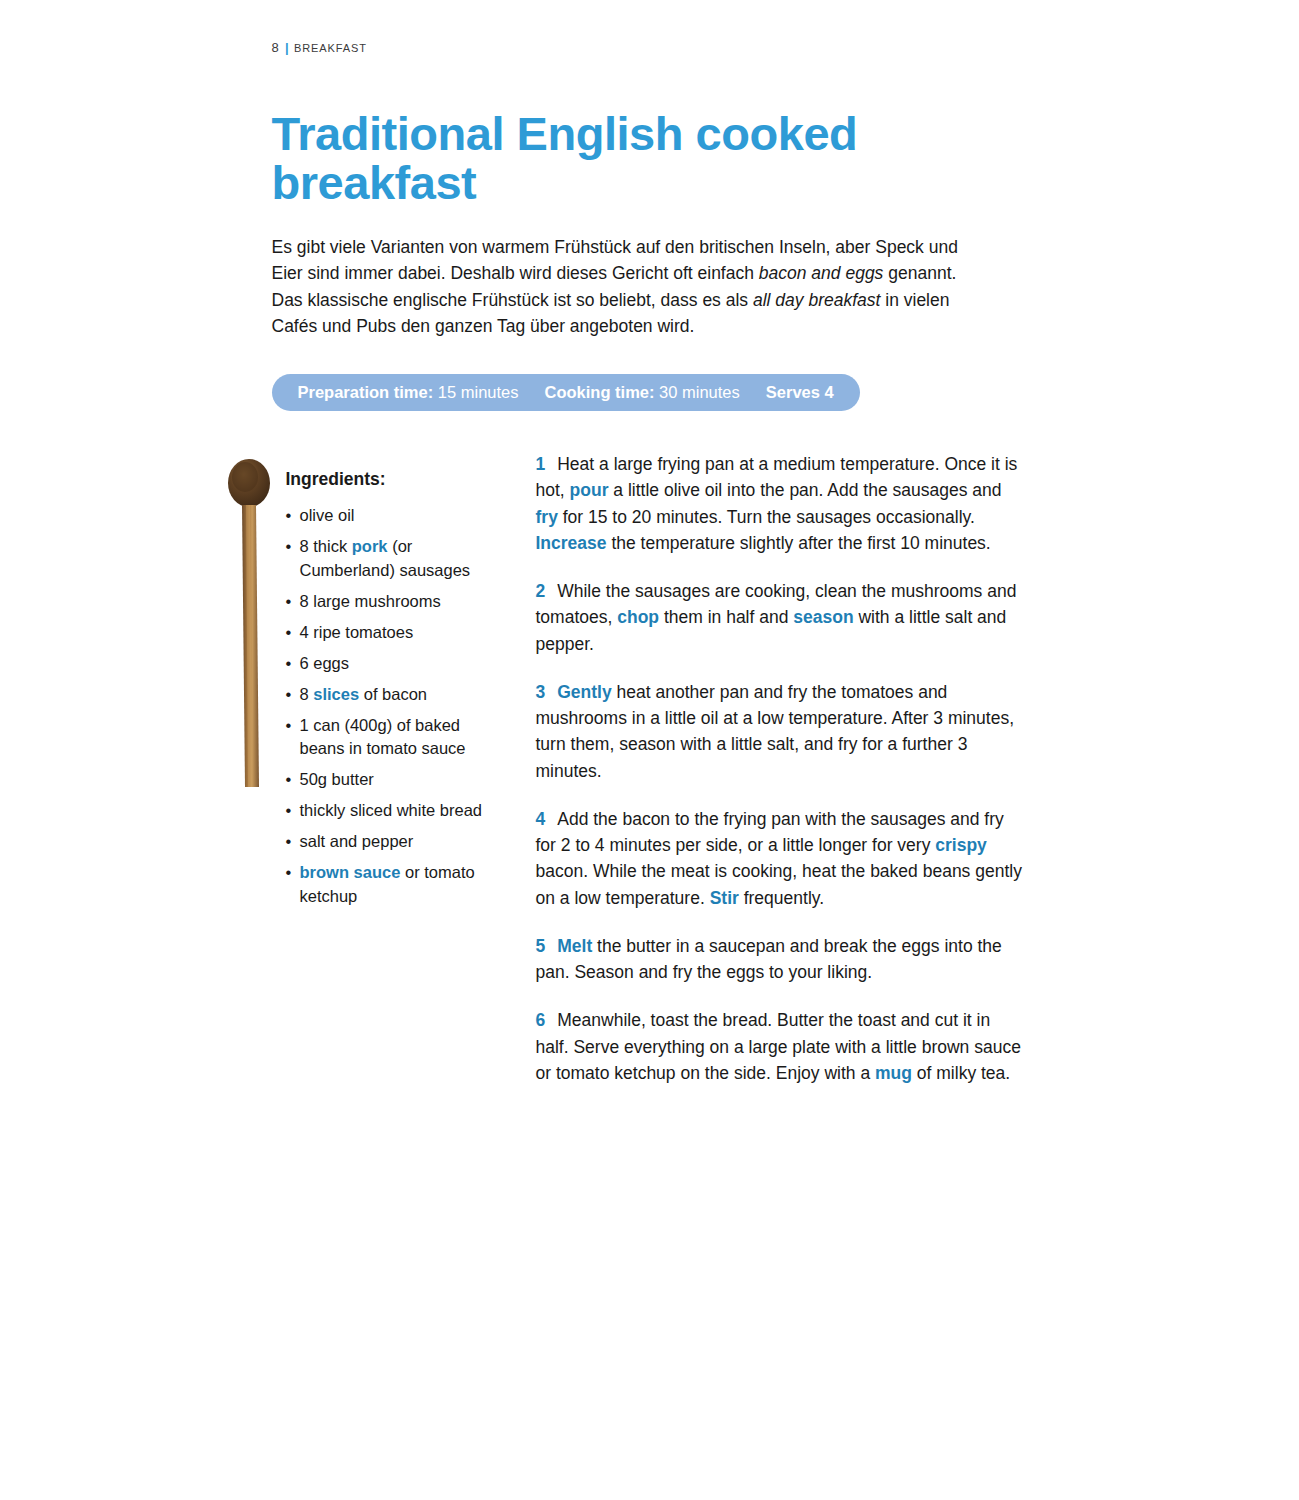8|Breakfast
Traditional English cooked breakfast
Es gibt viele Varianten von warmem Frühstück auf den britischen Inseln, aber Speck und Eier sind immer dabei. Deshalb wird dieses Gericht oft einfach bacon and eggs genannt. Das klassische englische Frühstück ist so beliebt, dass es als all day breakfast in vielen Cafés und Pubs den ganzen Tag über angeboten wird.
Preparation time: 15 minutes Cooking time: 30 minutes Serves 4
Ingredients:
olive oil
8 thick pork (or Cumberland) sausages
8 large mushrooms
4 ripe tomatoes
6 eggs
8 slices of bacon
1 can (400g) of baked beans in tomato sauce
50g butter
thickly sliced white bread
salt and pepper
brown sauce or tomato ketchup
1 Heat a large frying pan at a medium temperature. Once it is hot, pour a little olive oil into the pan. Add the sausages and fry for 15 to 20 minutes. Turn the sausages occasionally. Increase the temperature slightly after the first 10 minutes.
2 While the sausages are cooking, clean the mushrooms and tomatoes, chop them in half and season with a little salt and pepper.
3 Gently heat another pan and fry the tomatoes and mushrooms in a little oil at a low temperature. After 3 minutes, turn them, season with a little salt, and fry for a further 3 minutes.
4 Add the bacon to the frying pan with the sausages and fry for 2 to 4 minutes per side, or a little longer for very crispy bacon. While the meat is cooking, heat the baked beans gently on a low temperature. Stir frequently.
5 Melt the butter in a saucepan and break the eggs into the pan. Season and fry the eggs to your liking.
6 Meanwhile, toast the bread. Butter the toast and cut it in half. Serve everything on a large plate with a little brown sauce or tomato ketchup on the side. Enjoy with a mug of milky tea.